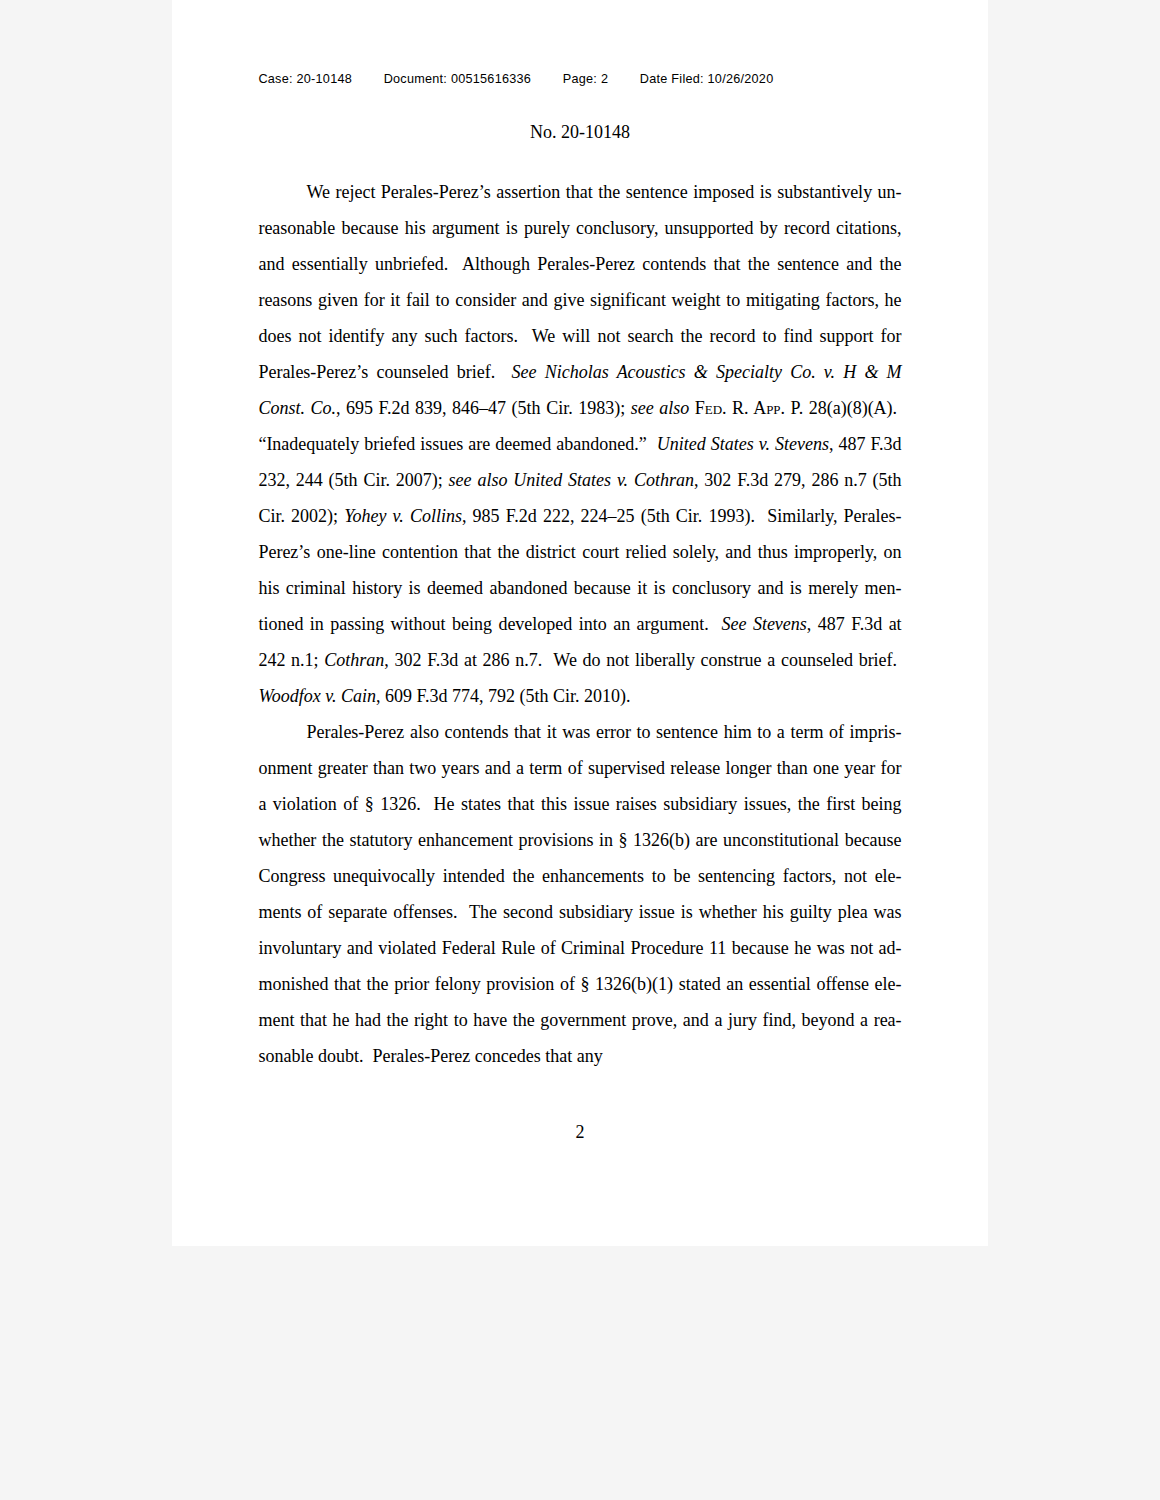Case: 20-10148 Document: 00515616336 Page: 2 Date Filed: 10/26/2020
No. 20-10148
We reject Perales-Perez’s assertion that the sentence imposed is substantively unreasonable because his argument is purely conclusory, unsupported by record citations, and essentially unbriefed. Although Perales-Perez contends that the sentence and the reasons given for it fail to consider and give significant weight to mitigating factors, he does not identify any such factors. We will not search the record to find support for Perales-Perez’s counseled brief. See Nicholas Acoustics & Specialty Co. v. H & M Const. Co., 695 F.2d 839, 846–47 (5th Cir. 1983); see also Fed. R. App. P. 28(a)(8)(A). “Inadequately briefed issues are deemed abandoned.” United States v. Stevens, 487 F.3d 232, 244 (5th Cir. 2007); see also United States v. Cothran, 302 F.3d 279, 286 n.7 (5th Cir. 2002); Yohey v. Collins, 985 F.2d 222, 224–25 (5th Cir. 1993). Similarly, Perales-Perez’s one-line contention that the district court relied solely, and thus improperly, on his criminal history is deemed abandoned because it is conclusory and is merely mentioned in passing without being developed into an argument. See Stevens, 487 F.3d at 242 n.1; Cothran, 302 F.3d at 286 n.7. We do not liberally construe a counseled brief. Woodfox v. Cain, 609 F.3d 774, 792 (5th Cir. 2010).
Perales-Perez also contends that it was error to sentence him to a term of imprisonment greater than two years and a term of supervised release longer than one year for a violation of § 1326. He states that this issue raises subsidiary issues, the first being whether the statutory enhancement provisions in § 1326(b) are unconstitutional because Congress unequivocally intended the enhancements to be sentencing factors, not elements of separate offenses. The second subsidiary issue is whether his guilty plea was involuntary and violated Federal Rule of Criminal Procedure 11 because he was not admonished that the prior felony provision of § 1326(b)(1) stated an essential offense element that he had the right to have the government prove, and a jury find, beyond a reasonable doubt. Perales-Perez concedes that any
2